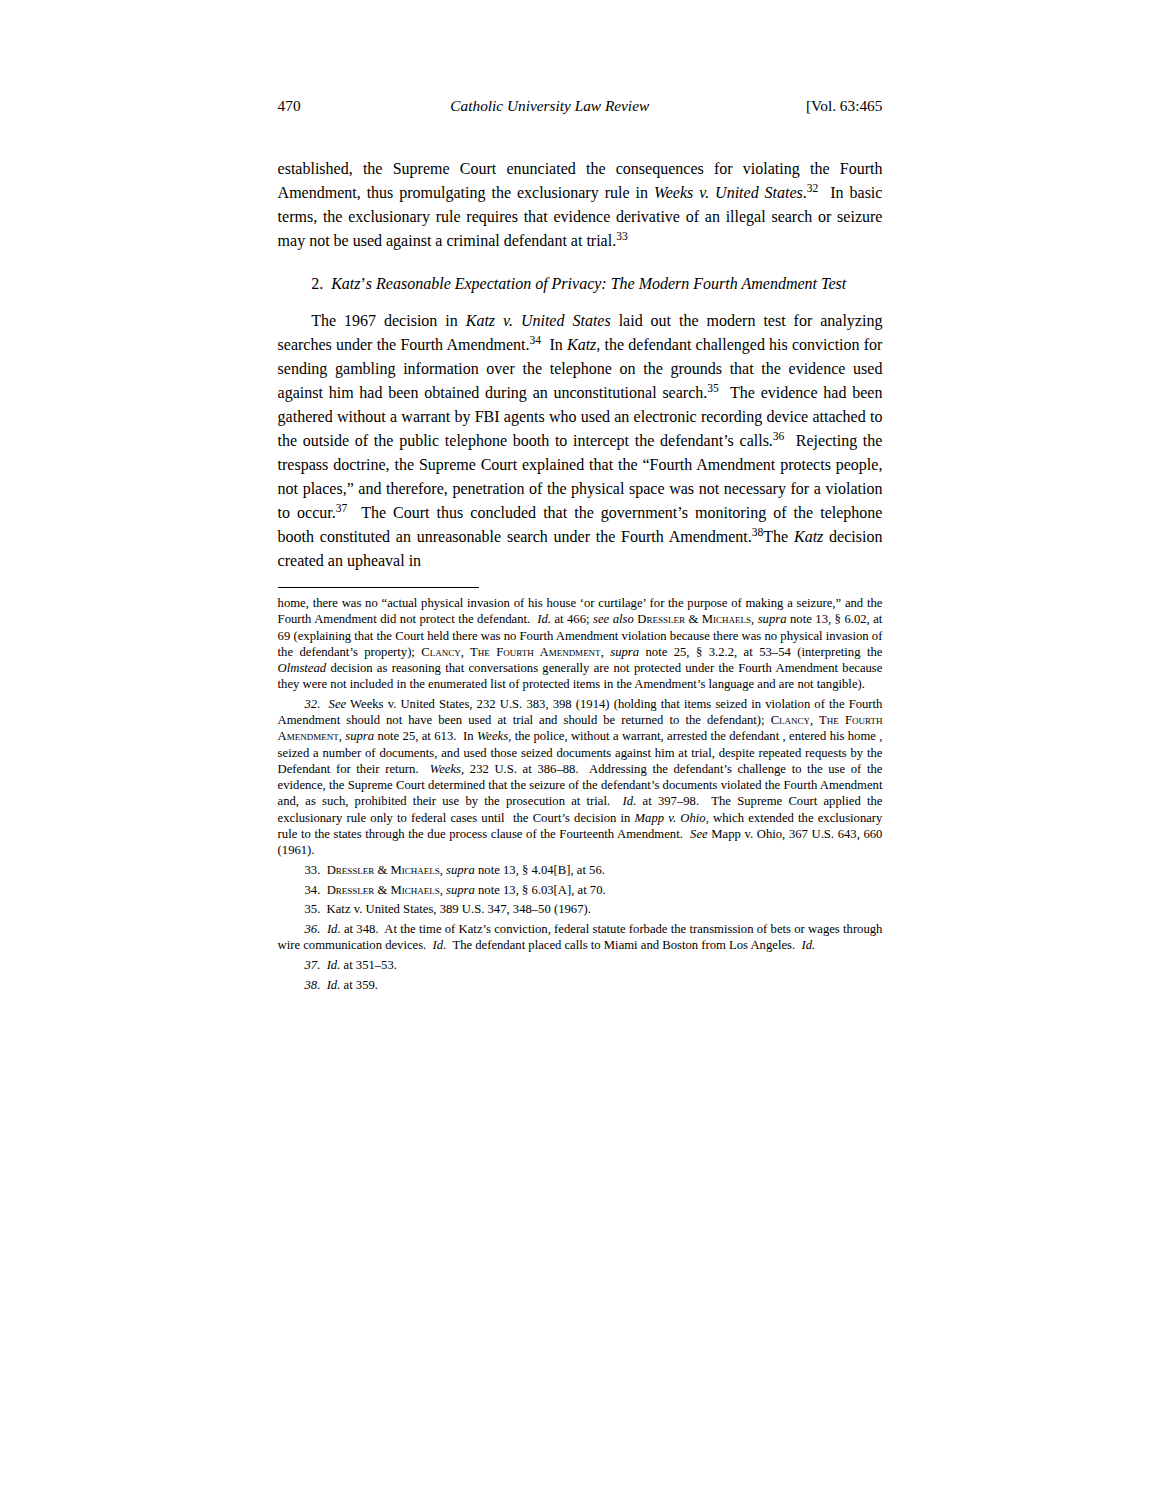470
Catholic University Law Review
[Vol. 63:465
established, the Supreme Court enunciated the consequences for violating the Fourth Amendment, thus promulgating the exclusionary rule in Weeks v. United States.32 In basic terms, the exclusionary rule requires that evidence derivative of an illegal search or seizure may not be used against a criminal defendant at trial.33
2. Katz’s Reasonable Expectation of Privacy: The Modern Fourth Amendment Test
The 1967 decision in Katz v. United States laid out the modern test for analyzing searches under the Fourth Amendment.34 In Katz, the defendant challenged his conviction for sending gambling information over the telephone on the grounds that the evidence used against him had been obtained during an unconstitutional search.35 The evidence had been gathered without a warrant by FBI agents who used an electronic recording device attached to the outside of the public telephone booth to intercept the defendant’s calls.36 Rejecting the trespass doctrine, the Supreme Court explained that the “Fourth Amendment protects people, not places,” and therefore, penetration of the physical space was not necessary for a violation to occur.37 The Court thus concluded that the government’s monitoring of the telephone booth constituted an unreasonable search under the Fourth Amendment.38The Katz decision created an upheaval in
home, there was no “actual physical invasion of his house ‘or curtilage’ for the purpose of making a seizure,” and the Fourth Amendment did not protect the defendant. Id. at 466; see also Dressler & Michaels, supra note 13, § 6.02, at 69 (explaining that the Court held there was no Fourth Amendment violation because there was no physical invasion of the defendant’s property); Clancy, The Fourth Amendment, supra note 25, § 3.2.2, at 53–54 (interpreting the Olmstead decision as reasoning that conversations generally are not protected under the Fourth Amendment because they were not included in the enumerated list of protected items in the Amendment’s language and are not tangible).
32. See Weeks v. United States, 232 U.S. 383, 398 (1914) (holding that items seized in violation of the Fourth Amendment should not have been used at trial and should be returned to the defendant); Clancy, The Fourth Amendment, supra note 25, at 613. In Weeks, the police, without a warrant, arrested the defendant , entered his home , seized a number of documents, and used those seized documents against him at trial, despite repeated requests by the Defendant for their return. Weeks, 232 U.S. at 386–88. Addressing the defendant’s challenge to the use of the evidence, the Supreme Court determined that the seizure of the defendant’s documents violated the Fourth Amendment and, as such, prohibited their use by the prosecution at trial. Id. at 397–98. The Supreme Court applied the exclusionary rule only to federal cases until the Court’s decision in Mapp v. Ohio, which extended the exclusionary rule to the states through the due process clause of the Fourteenth Amendment. See Mapp v. Ohio, 367 U.S. 643, 660 (1961).
33. Dressler & Michaels, supra note 13, § 4.04[B], at 56.
34. Dressler & Michaels, supra note 13, § 6.03[A], at 70.
35. Katz v. United States, 389 U.S. 347, 348–50 (1967).
36. Id. at 348. At the time of Katz’s conviction, federal statute forbade the transmission of bets or wages through wire communication devices. Id. The defendant placed calls to Miami and Boston from Los Angeles. Id.
37. Id. at 351–53.
38. Id. at 359.